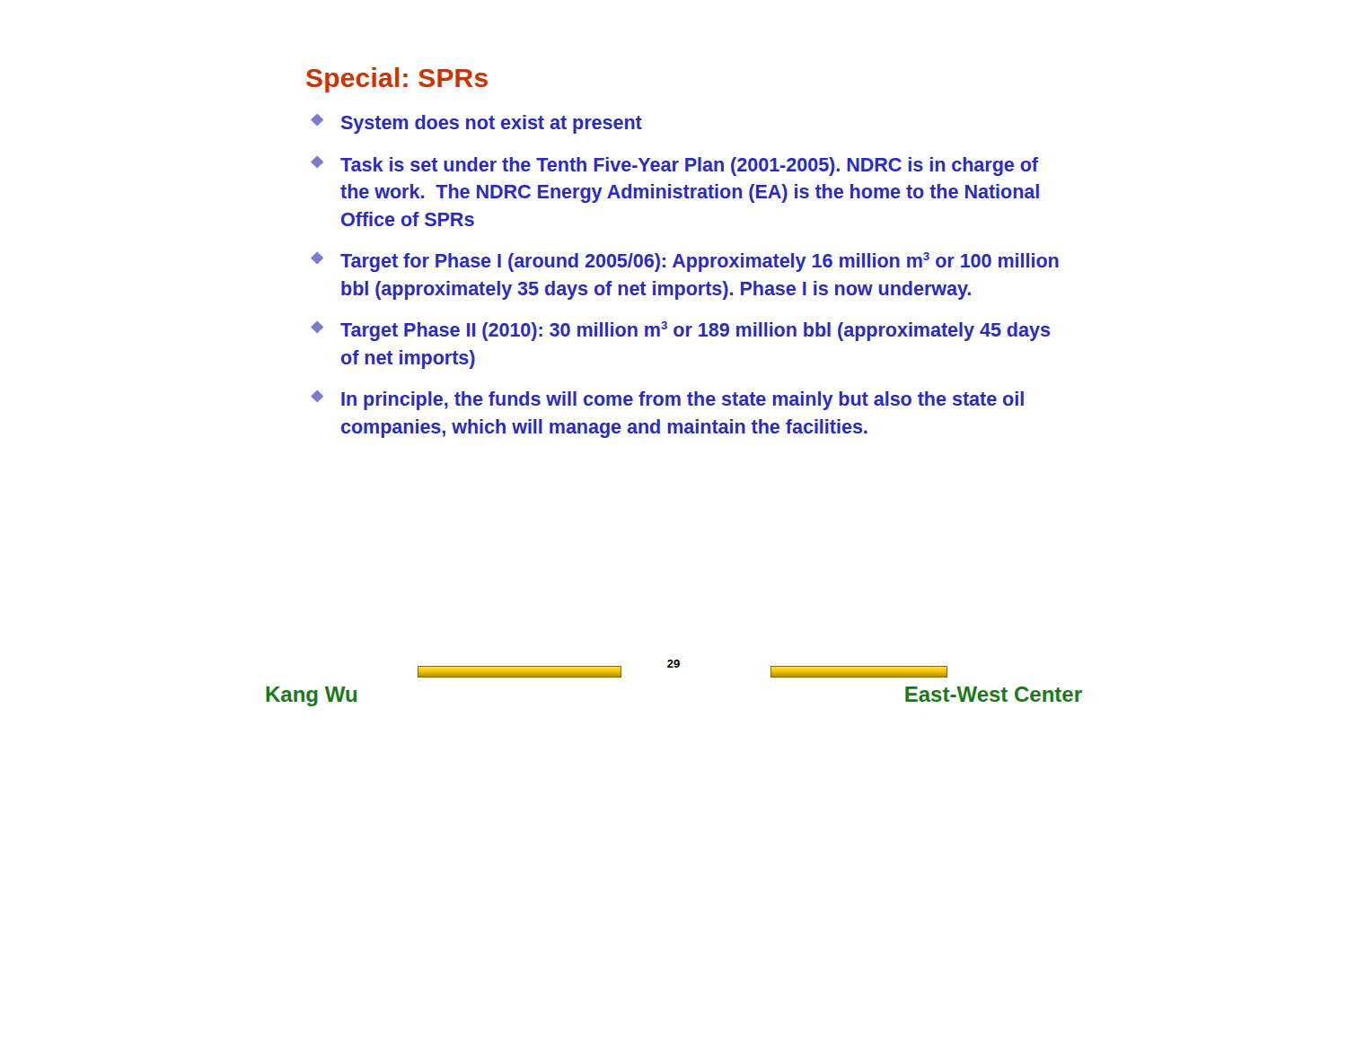Special: SPRs
System does not exist at present
Task is set under the Tenth Five-Year Plan (2001-2005). NDRC is in charge of the work. The NDRC Energy Administration (EA) is the home to the National Office of SPRs
Target for Phase I (around 2005/06): Approximately 16 million m3 or 100 million bbl (approximately 35 days of net imports). Phase I is now underway.
Target Phase II (2010): 30 million m3 or 189 million bbl (approximately 45 days of net imports)
In principle, the funds will come from the state mainly but also the state oil companies, which will manage and maintain the facilities.
29
Kang Wu
East-West Center